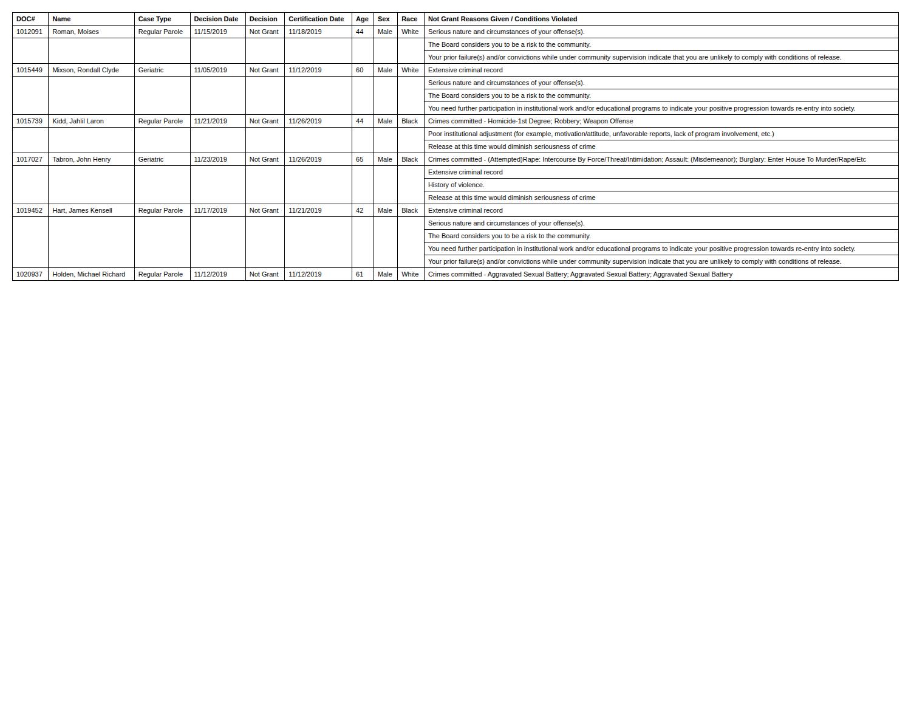| DOC# | Name | Case Type | Decision Date | Decision | Certification Date | Age | Sex | Race | Not Grant Reasons Given / Conditions Violated |
| --- | --- | --- | --- | --- | --- | --- | --- | --- | --- |
| 1012091 | Roman, Moises | Regular Parole | 11/15/2019 | Not Grant | 11/18/2019 | 44 | Male | White | Serious nature and circumstances of your offense(s). |
| | | | | | | | | | The Board considers you to be a risk to the community. |
| | | | | | | | | | Your prior failure(s) and/or convictions while under community supervision indicate that you are unlikely to comply with conditions of release. |
| 1015449 | Mixson, Rondall Clyde | Geriatric | 11/05/2019 | Not Grant | 11/12/2019 | 60 | Male | White | Extensive criminal record |
| | | | | | | | | | Serious nature and circumstances of your offense(s). |
| | | | | | | | | | The Board considers you to be a risk to the community. |
| | | | | | | | | | You need further participation in institutional work and/or educational programs to indicate your positive progression towards re-entry into society. |
| 1015739 | Kidd, Jahlil Laron | Regular Parole | 11/21/2019 | Not Grant | 11/26/2019 | 44 | Male | Black | Crimes committed - Homicide-1st Degree; Robbery; Weapon Offense |
| | | | | | | | | | Poor institutional adjustment (for example, motivation/attitude, unfavorable reports, lack of program involvement, etc.) |
| | | | | | | | | | Release at this time would diminish seriousness of crime |
| 1017027 | Tabron, John Henry | Geriatric | 11/23/2019 | Not Grant | 11/26/2019 | 65 | Male | Black | Crimes committed - (Attempted)Rape: Intercourse By Force/Threat/Intimidation; Assault: (Misdemeanor); Burglary: Enter House To Murder/Rape/Etc |
| | | | | | | | | | Extensive criminal record |
| | | | | | | | | | History of violence. |
| | | | | | | | | | Release at this time would diminish seriousness of crime |
| 1019452 | Hart, James Kensell | Regular Parole | 11/17/2019 | Not Grant | 11/21/2019 | 42 | Male | Black | Extensive criminal record |
| | | | | | | | | | Serious nature and circumstances of your offense(s). |
| | | | | | | | | | The Board considers you to be a risk to the community. |
| | | | | | | | | | You need further participation in institutional work and/or educational programs to indicate your positive progression towards re-entry into society. |
| | | | | | | | | | Your prior failure(s) and/or convictions while under community supervision indicate that you are unlikely to comply with conditions of release. |
| 1020937 | Holden, Michael Richard | Regular Parole | 11/12/2019 | Not Grant | 11/12/2019 | 61 | Male | White | Crimes committed - Aggravated Sexual Battery; Aggravated Sexual Battery; Aggravated Sexual Battery |